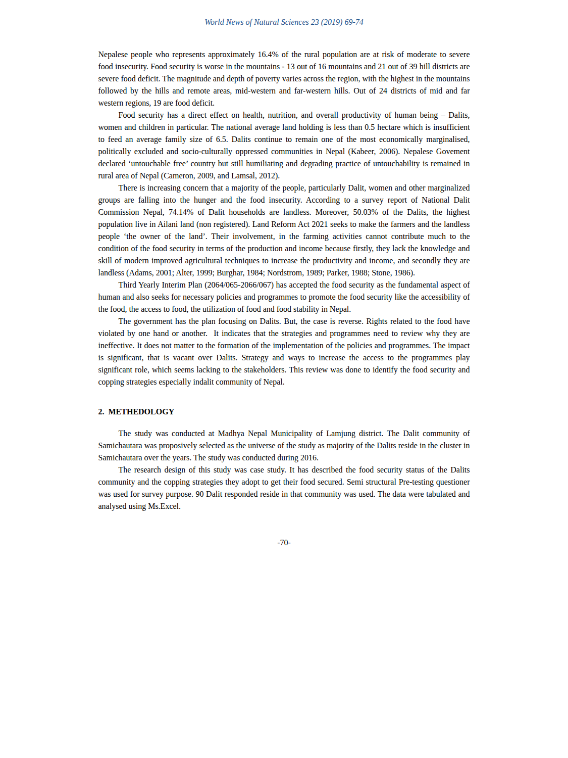World News of Natural Sciences 23 (2019) 69-74
Nepalese people who represents approximately 16.4% of the rural population are at risk of moderate to severe food insecurity. Food security is worse in the mountains - 13 out of 16 mountains and 21 out of 39 hill districts are severe food deficit. The magnitude and depth of poverty varies across the region, with the highest in the mountains followed by the hills and remote areas, mid-western and far-western hills. Out of 24 districts of mid and far western regions, 19 are food deficit.
Food security has a direct effect on health, nutrition, and overall productivity of human being – Dalits, women and children in particular. The national average land holding is less than 0.5 hectare which is insufficient to feed an average family size of 6.5. Dalits continue to remain one of the most economically marginalised, politically excluded and socio-culturally oppressed communities in Nepal (Kabeer, 2006). Nepalese Govement declared ‘untouchable free’ country but still humiliating and degrading practice of untouchability is remained in rural area of Nepal (Cameron, 2009, and Lamsal, 2012).
There is increasing concern that a majority of the people, particularly Dalit, women and other marginalized groups are falling into the hunger and the food insecurity. According to a survey report of National Dalit Commission Nepal, 74.14% of Dalit households are landless. Moreover, 50.03% of the Dalits, the highest population live in Ailani land (non registered). Land Reform Act 2021 seeks to make the farmers and the landless people ‘the owner of the land’. Their involvement, in the farming activities cannot contribute much to the condition of the food security in terms of the production and income because firstly, they lack the knowledge and skill of modern improved agricultural techniques to increase the productivity and income, and secondly they are landless (Adams, 2001; Alter, 1999; Burghar, 1984; Nordstrom, 1989; Parker, 1988; Stone, 1986).
Third Yearly Interim Plan (2064/065-2066/067) has accepted the food security as the fundamental aspect of human and also seeks for necessary policies and programmes to promote the food security like the accessibility of the food, the access to food, the utilization of food and food stability in Nepal.
The government has the plan focusing on Dalits. But, the case is reverse. Rights related to the food have violated by one hand or another. It indicates that the strategies and programmes need to review why they are ineffective. It does not matter to the formation of the implementation of the policies and programmes. The impact is significant, that is vacant over Dalits. Strategy and ways to increase the access to the programmes play significant role, which seems lacking to the stakeholders. This review was done to identify the food security and copping strategies especially indalit community of Nepal.
2. METHEDOLOGY
The study was conducted at Madhya Nepal Municipality of Lamjung district. The Dalit community of Samichautara was proposively selected as the universe of the study as majority of the Dalits reside in the cluster in Samichautara over the years. The study was conducted during 2016.
The research design of this study was case study. It has described the food security status of the Dalits community and the copping strategies they adopt to get their food secured. Semi structural Pre-testing questioner was used for survey purpose. 90 Dalit responded reside in that community was used. The data were tabulated and analysed using Ms.Excel.
-70-